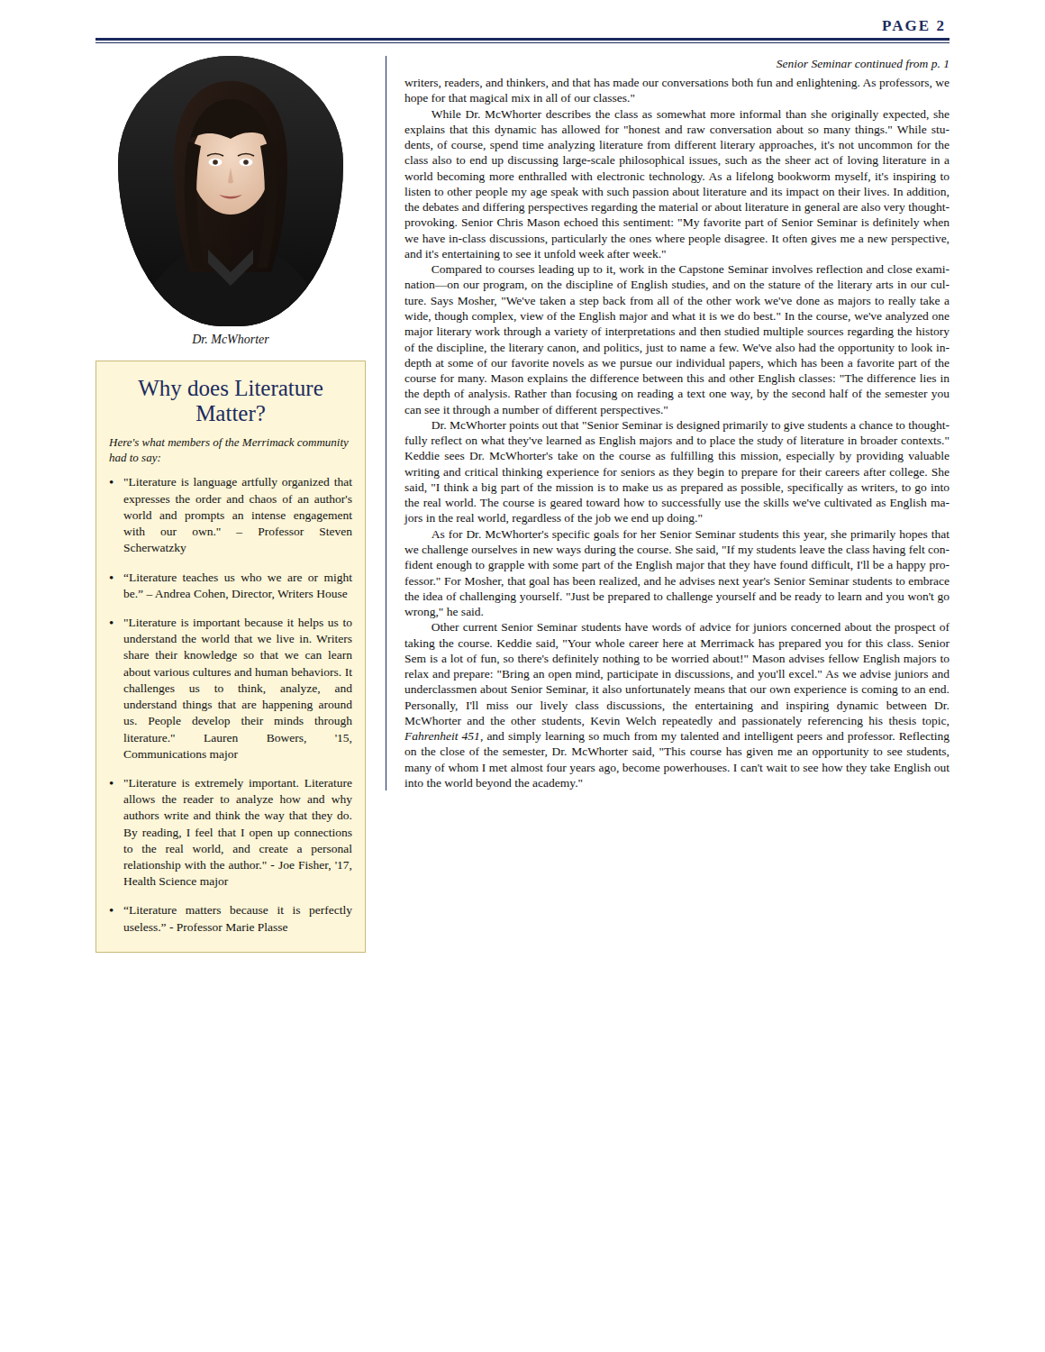PAGE 2
Dr. McWhorter
Why does Literature Matter?
Here's what members of the Merrimack community had to say:
"Literature is language artfully organized that expresses the order and chaos of an author's world and prompts an intense engagement with our own." – Professor Steven Scherwatzky
“Literature teaches us who we are or might be.” – Andrea Cohen, Director, Writers House
"Literature is important because it helps us to understand the world that we live in. Writers share their knowledge so that we can learn about various cultures and human behaviors. It challenges us to think, analyze, and understand things that are happening around us. People develop their minds through literature." Lauren Bowers, '15, Communications major
"Literature is extremely important. Literature allows the reader to analyze how and why authors write and think the way that they do. By reading, I feel that I open up connections to the real world, and create a personal relationship with the author." - Joe Fisher, '17, Health Science major
“Literature matters because it is perfectly useless.” - Professor Marie Plasse
Senior Seminar continued from p. 1
writers, readers, and thinkers, and that has made our conversations both fun and enlightening. As professors, we hope for that magical mix in all of our classes."
While Dr. McWhorter describes the class as somewhat more informal than she originally expected, she explains that this dynamic has allowed for "honest and raw conversation about so many things." While students, of course, spend time analyzing literature from different literary approaches, it's not uncommon for the class also to end up discussing large-scale philosophical issues, such as the sheer act of loving literature in a world becoming more enthralled with electronic technology. As a lifelong bookworm myself, it's inspiring to listen to other people my age speak with such passion about literature and its impact on their lives. In addition, the debates and differing perspectives regarding the material or about literature in general are also very thought-provoking. Senior Chris Mason echoed this sentiment: "My favorite part of Senior Seminar is definitely when we have in-class discussions, particularly the ones where people disagree. It often gives me a new perspective, and it's entertaining to see it unfold week after week."
Compared to courses leading up to it, work in the Capstone Seminar involves reflection and close examination—on our program, on the discipline of English studies, and on the stature of the literary arts in our culture. Says Mosher, "We've taken a step back from all of the other work we've done as majors to really take a wide, though complex, view of the English major and what it is we do best." In the course, we've analyzed one major literary work through a variety of interpretations and then studied multiple sources regarding the history of the discipline, the literary canon, and politics, just to name a few. We've also had the opportunity to look in-depth at some of our favorite novels as we pursue our individual papers, which has been a favorite part of the course for many. Mason explains the difference between this and other English classes: "The difference lies in the depth of analysis. Rather than focusing on reading a text one way, by the second half of the semester you can see it through a number of different perspectives."
Dr. McWhorter points out that "Senior Seminar is designed primarily to give students a chance to thoughtfully reflect on what they've learned as English majors and to place the study of literature in broader contexts." Keddie sees Dr. McWhorter's take on the course as fulfilling this mission, especially by providing valuable writing and critical thinking experience for seniors as they begin to prepare for their careers after college. She said, "I think a big part of the mission is to make us as prepared as possible, specifically as writers, to go into the real world. The course is geared toward how to successfully use the skills we've cultivated as English majors in the real world, regardless of the job we end up doing."
As for Dr. McWhorter's specific goals for her Senior Seminar students this year, she primarily hopes that we challenge ourselves in new ways during the course. She said, "If my students leave the class having felt confident enough to grapple with some part of the English major that they have found difficult, I'll be a happy professor." For Mosher, that goal has been realized, and he advises next year's Senior Seminar students to embrace the idea of challenging yourself. "Just be prepared to challenge yourself and be ready to learn and you won't go wrong," he said.
Other current Senior Seminar students have words of advice for juniors concerned about the prospect of taking the course. Keddie said, "Your whole career here at Merrimack has prepared you for this class. Senior Sem is a lot of fun, so there's definitely nothing to be worried about!" Mason advises fellow English majors to relax and prepare: "Bring an open mind, participate in discussions, and you'll excel." As we advise juniors and underclassmen about Senior Seminar, it also unfortunately means that our own experience is coming to an end. Personally, I'll miss our lively class discussions, the entertaining and inspiring dynamic between Dr. McWhorter and the other students, Kevin Welch repeatedly and passionately referencing his thesis topic, Fahrenheit 451, and simply learning so much from my talented and intelligent peers and professor. Reflecting on the close of the semester, Dr. McWhorter said, "This course has given me an opportunity to see students, many of whom I met almost four years ago, become powerhouses. I can't wait to see how they take English out into the world beyond the academy."